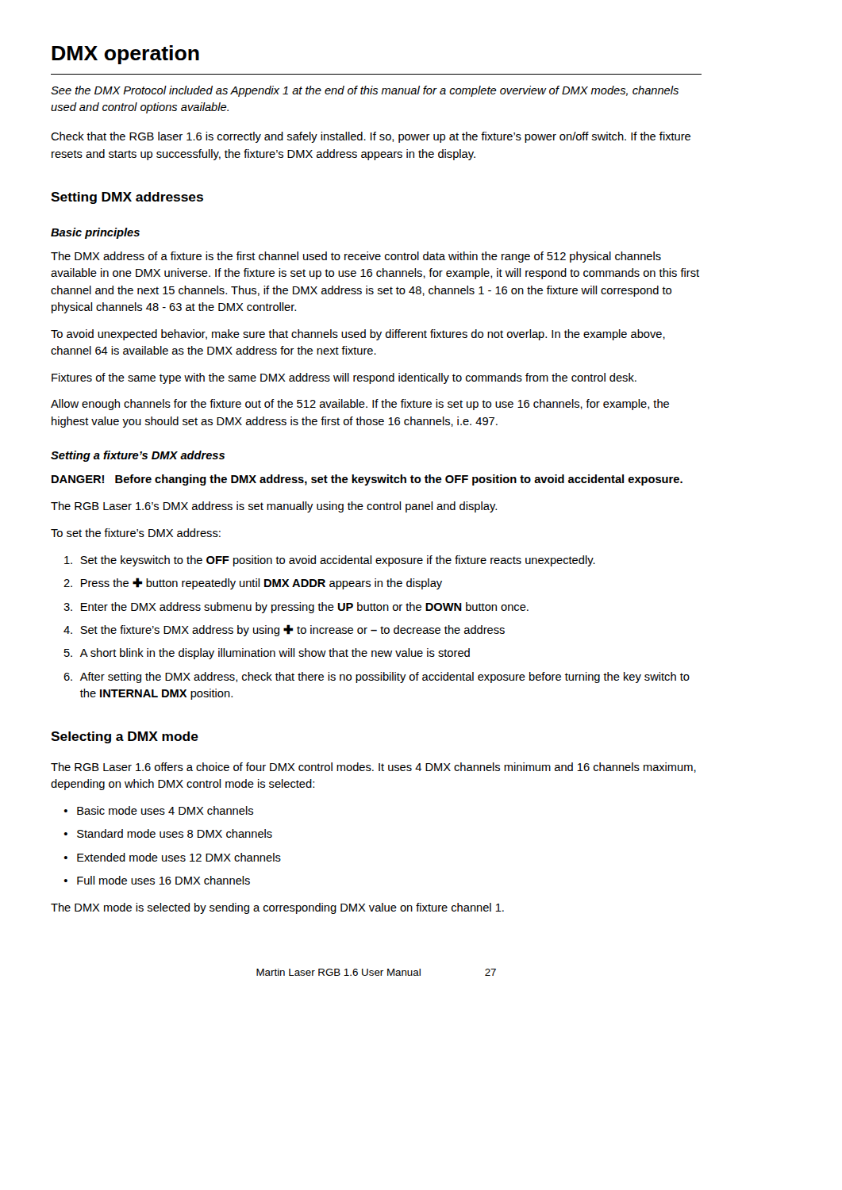DMX operation
See the DMX Protocol included as Appendix 1 at the end of this manual for a complete overview of DMX modes, channels used and control options available.
Check that the RGB laser 1.6 is correctly and safely installed. If so, power up at the fixture’s power on/off switch. If the fixture resets and starts up successfully, the fixture’s DMX address appears in the display.
Setting DMX addresses
Basic principles
The DMX address of a fixture is the first channel used to receive control data within the range of 512 physical channels available in one DMX universe. If the fixture is set up to use 16 channels, for example, it will respond to commands on this first channel and the next 15 channels. Thus, if the DMX address is set to 48, channels 1 - 16 on the fixture will correspond to physical channels 48 - 63 at the DMX controller.
To avoid unexpected behavior, make sure that channels used by different fixtures do not overlap. In the example above, channel 64 is available as the DMX address for the next fixture.
Fixtures of the same type with the same DMX address will respond identically to commands from the control desk.
Allow enough channels for the fixture out of the 512 available. If the fixture is set up to use 16 channels, for example, the highest value you should set as DMX address is the first of those 16 channels, i.e. 497.
Setting a fixture’s DMX address
DANGER! Before changing the DMX address, set the keyswitch to the OFF position to avoid accidental exposure.
The RGB Laser 1.6’s DMX address is set manually using the control panel and display.
To set the fixture’s DMX address:
Set the keyswitch to the OFF position to avoid accidental exposure if the fixture reacts unexpectedly.
Press the ✚ button repeatedly until DMX ADDR appears in the display
Enter the DMX address submenu by pressing the UP button or the DOWN button once.
Set the fixture’s DMX address by using ✚ to increase or – to decrease the address
A short blink in the display illumination will show that the new value is stored
After setting the DMX address, check that there is no possibility of accidental exposure before turning the key switch to the INTERNAL DMX position.
Selecting a DMX mode
The RGB Laser 1.6 offers a choice of four DMX control modes. It uses 4 DMX channels minimum and 16 channels maximum, depending on which DMX control mode is selected:
Basic mode uses 4 DMX channels
Standard mode uses 8 DMX channels
Extended mode uses 12 DMX channels
Full mode uses 16 DMX channels
The DMX mode is selected by sending a corresponding DMX value on fixture channel 1.
Martin Laser RGB 1.6 User Manual27